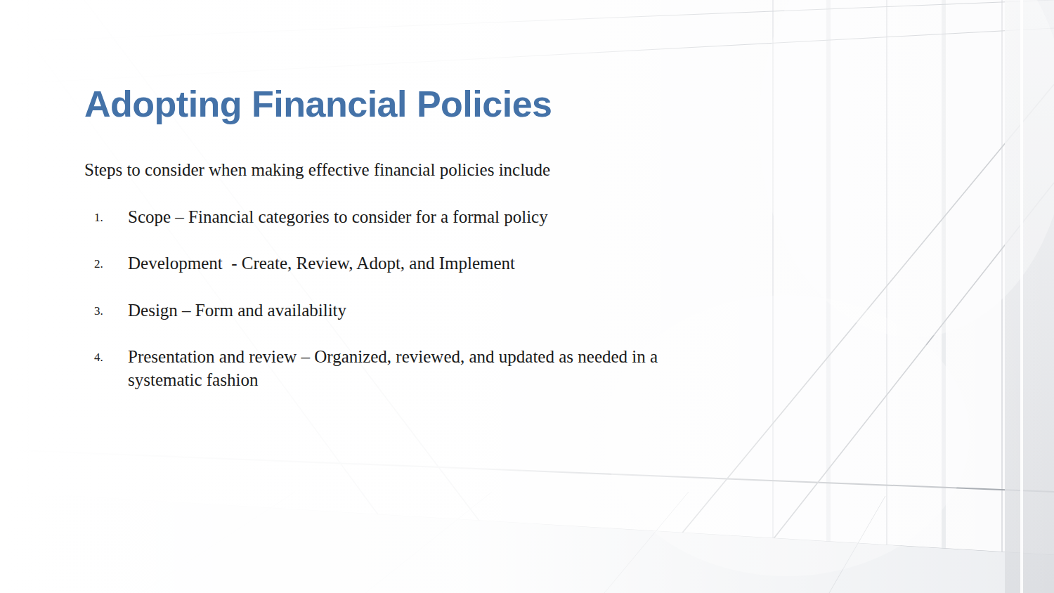Adopting Financial Policies
Steps to consider when making effective financial policies include
Scope – Financial categories to consider for a formal policy
Development - Create, Review, Adopt, and Implement
Design – Form and availability
Presentation and review – Organized, reviewed, and updated as needed in a systematic fashion